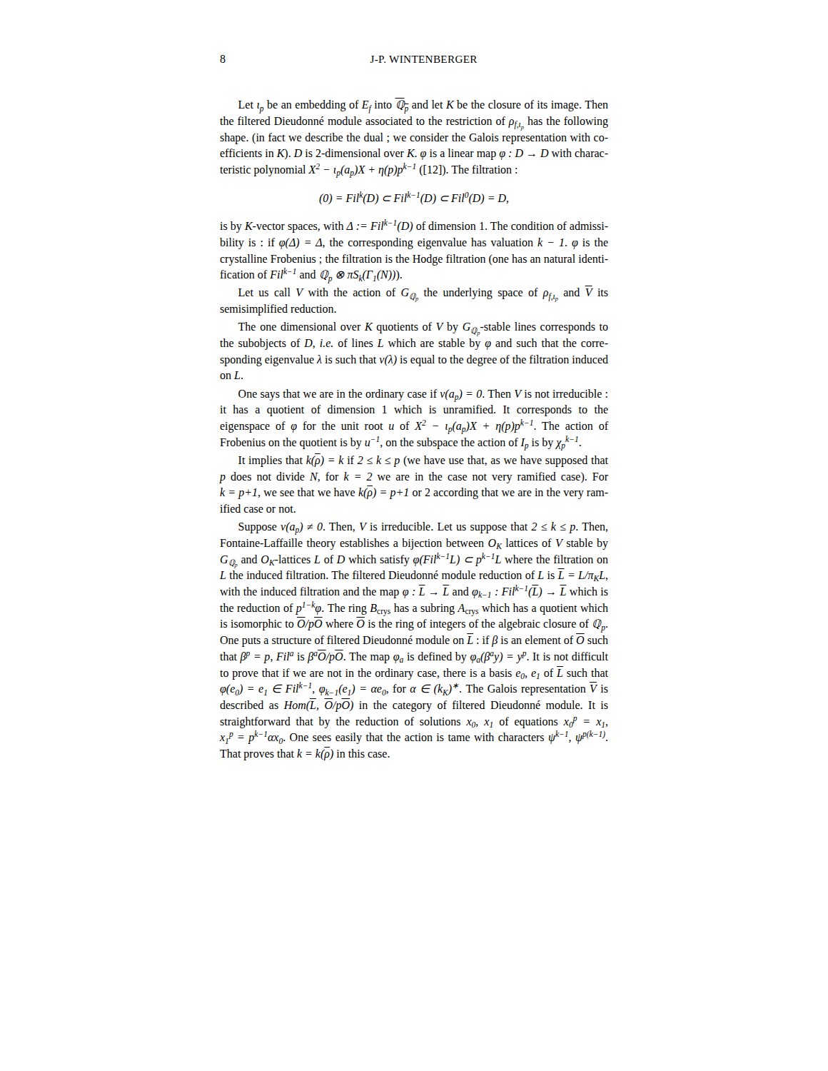8 J-P. WINTENBERGER
Let ιp be an embedding of Ef into ℚp and let K be the closure of its image. Then the filtered Dieudonné module associated to the restriction of ρf,ιp has the following shape. (in fact we describe the dual ; we consider the Galois representation with coefficients in K). D is 2-dimensional over K. φ is a linear map φ : D → D with characteristic polynomial X2 − ιp(ap)X + η(p)pk−1 ([12]). The filtration :
(0) = Filk(D) ⊂ Filk−1(D) ⊂ Fil0(D) = D,
is by K-vector spaces, with Δ := Filk−1(D) of dimension 1. The condition of admissibility is : if φ(Δ) = Δ, the corresponding eigenvalue has valuation k − 1. φ is the crystalline Frobenius ; the filtration is the Hodge filtration (one has an natural identification of Filk−1 and ℚp ⊗ πSk(Γ1(N))).
Let us call V with the action of Gℚp the underlying space of ρf,ιp and V its semisimplified reduction.
The one dimensional over K quotients of V by Gℚp-stable lines corresponds to the subobjects of D, i.e. of lines L which are stable by φ and such that the corresponding eigenvalue λ is such that v(λ) is equal to the degree of the filtration induced on L.
One says that we are in the ordinary case if v(ap) = 0. Then V is not irreducible : it has a quotient of dimension 1 which is unramified. It corresponds to the eigenspace of φ for the unit root u of X2 − ιp(ap)X + η(p)pk−1. The action of Frobenius on the quotient is by u−1, on the subspace the action of Ip is by χpk−1.
It implies that k(ρ) = k if 2 ≤ k ≤ p (we have use that, as we have supposed that p does not divide N, for k = 2 we are in the case not very ramified case). For k = p+1, we see that we have k(ρ) = p+1 or 2 according that we are in the very ramified case or not.
Suppose v(ap) ≠ 0. Then, V is irreducible. Let us suppose that 2 ≤ k ≤ p. Then, Fontaine-Laffaille theory establishes a bijection between OK lattices of V stable by Gℚp and OK-lattices L of D which satisfy φ(Filk−1L) ⊂ pk−1L where the filtration on L the induced filtration. The filtered Dieudonné module reduction of L is L = L/πKL, with the induced filtration and the map φ : L → L and φk−1 : Filk−1(L) → L which is the reduction of p1−kφ. The ring Bcrys has a subring Acrys which has a quotient which is isomorphic to O/pO where O is the ring of integers of the algebraic closure of ℚp. One puts a structure of filtered Dieudonné module on L : if β is an element of O such that βp = p, Fila is βaO/pO. The map φa is defined by φa(βay) = yp. It is not difficult to prove that if we are not in the ordinary case, there is a basis e0, e1 of L such that φ(e0) = e1 ∈ Filk−1, φk−1(e1) = αe0, for α ∈ (kK)∗. The Galois representation V is described as Hom(L, O/pO) in the category of filtered Dieudonné module. It is straightforward that by the reduction of solutions x0, x1 of equations x0p = x1, x1p = pk−1αx0. One sees easily that the action is tame with characters ψk−1, ψp(k−1). That proves that k = k(ρ) in this case.